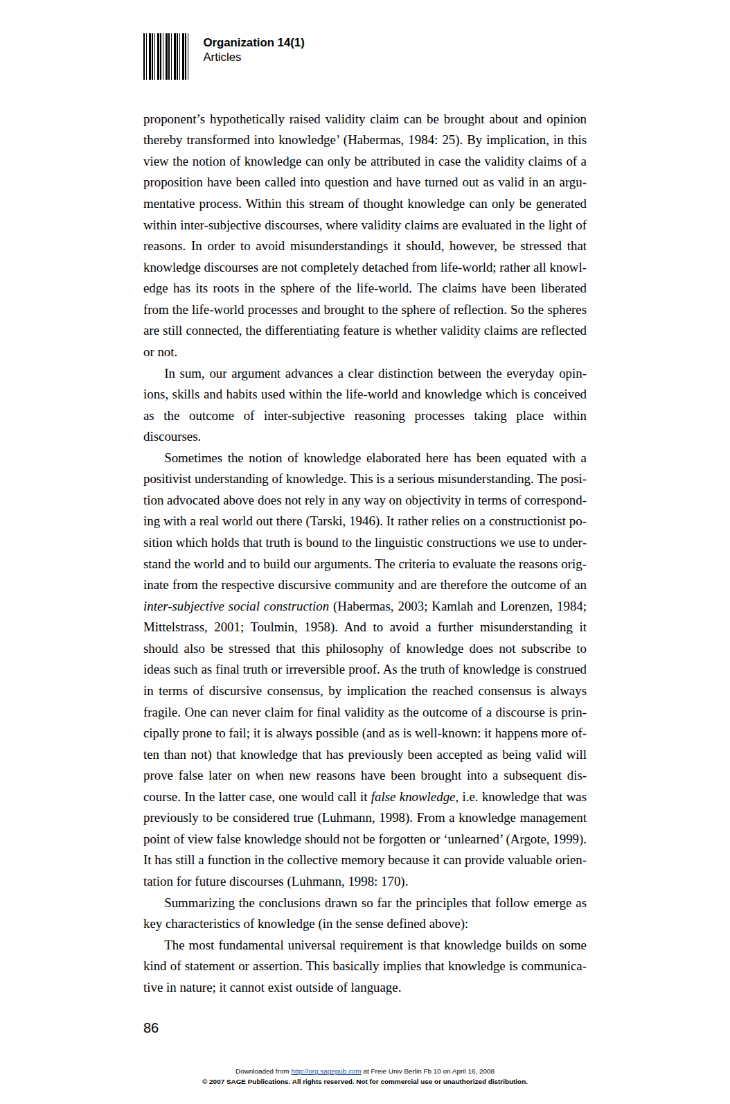Organization 14(1)
Articles
proponent’s hypothetically raised validity claim can be brought about and opinion thereby transformed into knowledge’ (Habermas, 1984: 25). By implication, in this view the notion of knowledge can only be attributed in case the validity claims of a proposition have been called into question and have turned out as valid in an argumentative process. Within this stream of thought knowledge can only be generated within inter-subjective discourses, where validity claims are evaluated in the light of reasons. In order to avoid misunderstandings it should, however, be stressed that knowledge discourses are not completely detached from life-world; rather all knowledge has its roots in the sphere of the life-world. The claims have been liberated from the life-world processes and brought to the sphere of reflection. So the spheres are still connected, the differentiating feature is whether validity claims are reflected or not.
In sum, our argument advances a clear distinction between the everyday opinions, skills and habits used within the life-world and knowledge which is conceived as the outcome of inter-subjective reasoning processes taking place within discourses.
Sometimes the notion of knowledge elaborated here has been equated with a positivist understanding of knowledge. This is a serious misunderstanding. The position advocated above does not rely in any way on objectivity in terms of corresponding with a real world out there (Tarski, 1946). It rather relies on a constructionist position which holds that truth is bound to the linguistic constructions we use to understand the world and to build our arguments. The criteria to evaluate the reasons originate from the respective discursive community and are therefore the outcome of an inter-subjective social construction (Habermas, 2003; Kamlah and Lorenzen, 1984; Mittelstrass, 2001; Toulmin, 1958). And to avoid a further misunderstanding it should also be stressed that this philosophy of knowledge does not subscribe to ideas such as final truth or irreversible proof. As the truth of knowledge is construed in terms of discursive consensus, by implication the reached consensus is always fragile. One can never claim for final validity as the outcome of a discourse is principally prone to fail; it is always possible (and as is well-known: it happens more often than not) that knowledge that has previously been accepted as being valid will prove false later on when new reasons have been brought into a subsequent discourse. In the latter case, one would call it false knowledge, i.e. knowledge that was previously to be considered true (Luhmann, 1998). From a knowledge management point of view false knowledge should not be forgotten or ‘unlearned’ (Argote, 1999). It has still a function in the collective memory because it can provide valuable orientation for future discourses (Luhmann, 1998: 170).
Summarizing the conclusions drawn so far the principles that follow emerge as key characteristics of knowledge (in the sense defined above):
The most fundamental universal requirement is that knowledge builds on some kind of statement or assertion. This basically implies that knowledge is communicative in nature; it cannot exist outside of language.
86
Downloaded from http://org.sagepub.com at Freie Univ Berlin Fb 10 on April 16, 2008
© 2007 SAGE Publications. All rights reserved. Not for commercial use or unauthorized distribution.